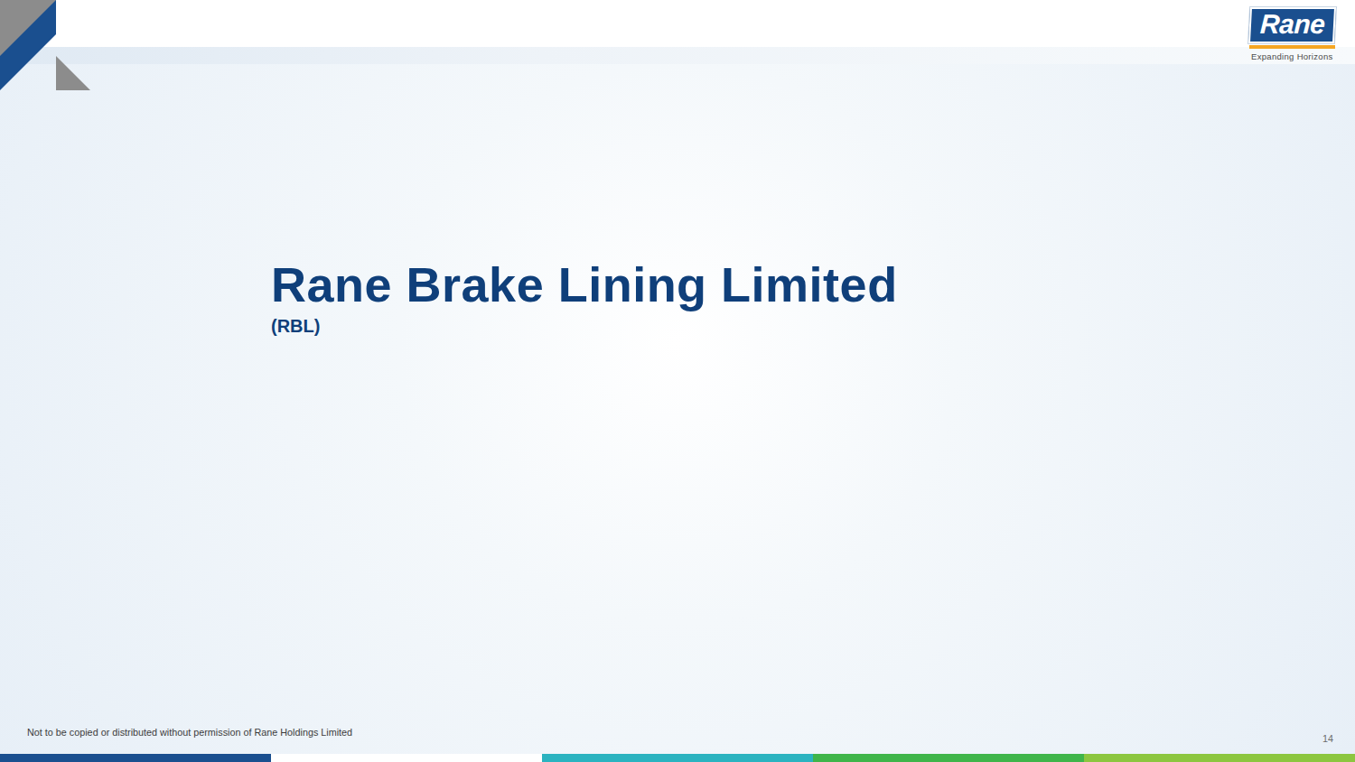Rane
Expanding Horizons
Rane Brake Lining Limited
(RBL)
Not to be copied or distributed without permission of Rane Holdings Limited
14